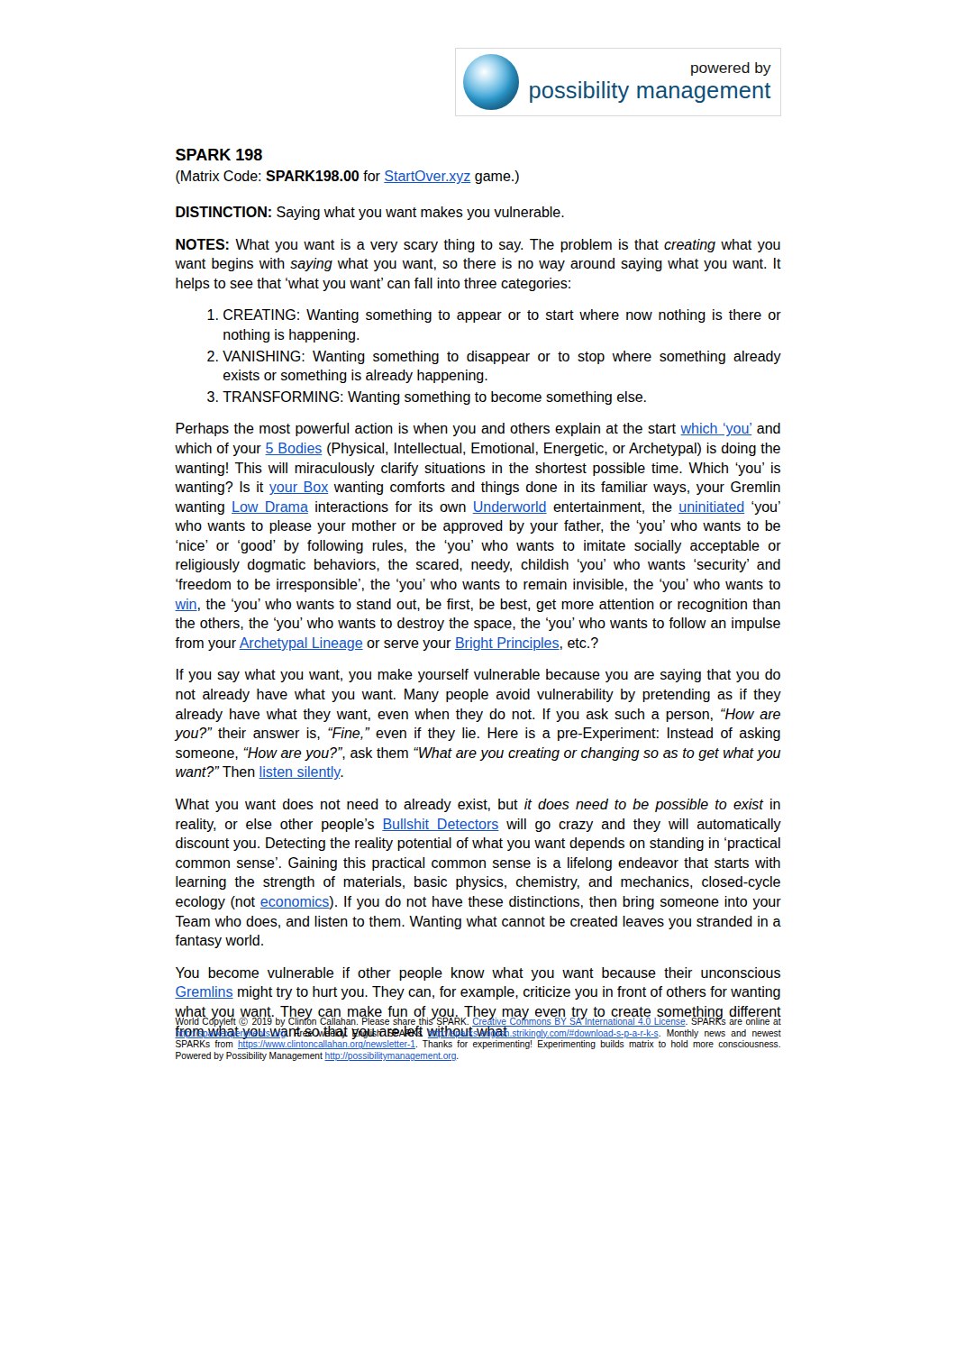powered by possibility management
SPARK 198
(Matrix Code: SPARK198.00 for StartOver.xyz game.)
DISTINCTION: Saying what you want makes you vulnerable.
NOTES: What you want is a very scary thing to say. The problem is that creating what you want begins with saying what you want, so there is no way around saying what you want. It helps to see that ‘what you want’ can fall into three categories:
CREATING: Wanting something to appear or to start where now nothing is there or nothing is happening.
VANISHING: Wanting something to disappear or to stop where something already exists or something is already happening.
TRANSFORMING: Wanting something to become something else.
Perhaps the most powerful action is when you and others explain at the start which ‘you’ and which of your 5 Bodies (Physical, Intellectual, Emotional, Energetic, or Archetypal) is doing the wanting! This will miraculously clarify situations in the shortest possible time. Which ‘you’ is wanting? Is it your Box wanting comforts and things done in its familiar ways, your Gremlin wanting Low Drama interactions for its own Underworld entertainment, the uninitiated ‘you’ who wants to please your mother or be approved by your father, the ‘you’ who wants to be ‘nice’ or ‘good’ by following rules, the ‘you’ who wants to imitate socially acceptable or religiously dogmatic behaviors, the scared, needy, childish ‘you’ who wants ‘security’ and ‘freedom to be irresponsible’, the ‘you’ who wants to remain invisible, the ‘you’ who wants to win, the ‘you’ who wants to stand out, be first, be best, get more attention or recognition than the others, the ‘you’ who wants to destroy the space, the ‘you’ who wants to follow an impulse from your Archetypal Lineage or serve your Bright Principles, etc.?
If you say what you want, you make yourself vulnerable because you are saying that you do not already have what you want. Many people avoid vulnerability by pretending as if they already have what they want, even when they do not. If you ask such a person, “How are you?” their answer is, “Fine,” even if they lie. Here is a pre-Experiment: Instead of asking someone, “How are you?”, ask them “What are you creating or changing so as to get what you want?” Then listen silently.
What you want does not need to already exist, but it does need to be possible to exist in reality, or else other people’s Bullshit Detectors will go crazy and they will automatically discount you. Detecting the reality potential of what you want depends on standing in ‘practical common sense’. Gaining this practical common sense is a lifelong endeavor that starts with learning the strength of materials, basic physics, chemistry, and mechanics, closed-cycle ecology (not economics). If you do not have these distinctions, then bring someone into your Team who does, and listen to them. Wanting what cannot be created leaves you stranded in a fantasy world.
You become vulnerable if other people know what you want because their unconscious Gremlins might try to hurt you. They can, for example, criticize you in front of others for wanting what you want. They can make fun of you. They may even try to create something different from what you want so that you are left without what
World Copyleft Ⓒ 2019 by Clinton Callahan. Please share this SPARK. Creative Commons BY SA International 4.0 License. SPARKs are online at http://sparkexperiments.org. Free weekly English SPARKs http://sparks-english.strikingly.com/#download-s-p-a-r-k-s. Monthly news and newest SPARKs from https://www.clintoncallahan.org/newsletter-1. Thanks for experimenting! Experimenting builds matrix to hold more consciousness. Powered by Possibility Management http://possibilitymanagement.org.